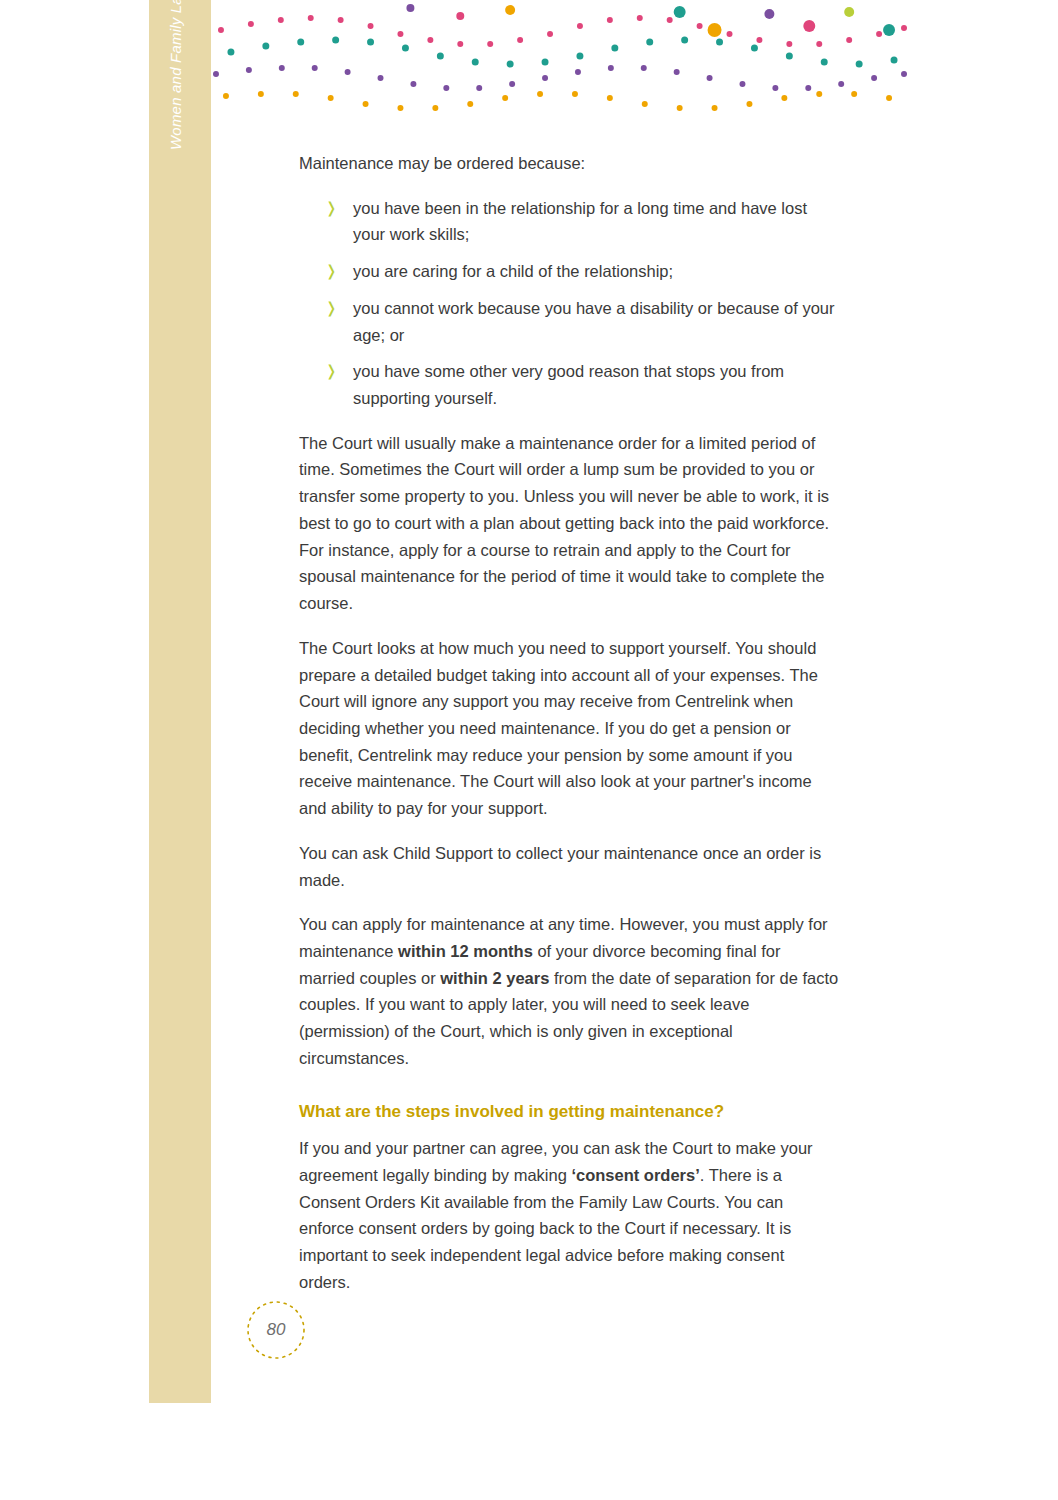Women and Family Law: 11th edition
Maintenance may be ordered because:
you have been in the relationship for a long time and have lost your work skills;
you are caring for a child of the relationship;
you cannot work because you have a disability or because of your age; or
you have some other very good reason that stops you from supporting yourself.
The Court will usually make a maintenance order for a limited period of time. Sometimes the Court will order a lump sum be provided to you or transfer some property to you. Unless you will never be able to work, it is best to go to court with a plan about getting back into the paid workforce. For instance, apply for a course to retrain and apply to the Court for spousal maintenance for the period of time it would take to complete the course.
The Court looks at how much you need to support yourself. You should prepare a detailed budget taking into account all of your expenses. The Court will ignore any support you may receive from Centrelink when deciding whether you need maintenance. If you do get a pension or benefit, Centrelink may reduce your pension by some amount if you receive maintenance. The Court will also look at your partner's income and ability to pay for your support.
You can ask Child Support to collect your maintenance once an order is made.
You can apply for maintenance at any time. However, you must apply for maintenance within 12 months of your divorce becoming final for married couples or within 2 years from the date of separation for de facto couples. If you want to apply later, you will need to seek leave (permission) of the Court, which is only given in exceptional circumstances.
What are the steps involved in getting maintenance?
If you and your partner can agree, you can ask the Court to make your agreement legally binding by making ‘consent orders’. There is a Consent Orders Kit available from the Family Law Courts. You can enforce consent orders by going back to the Court if necessary. It is important to seek independent legal advice before making consent orders.
80